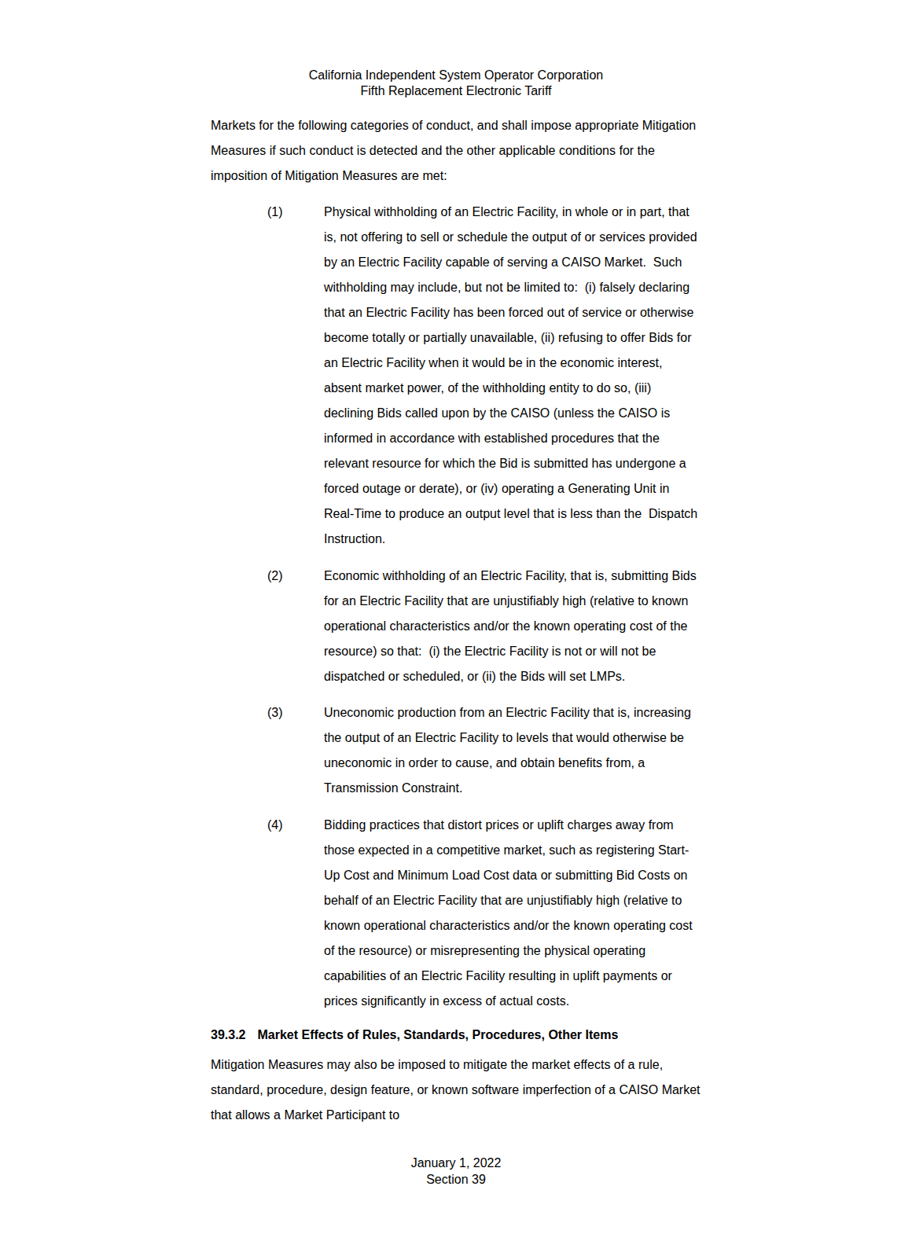California Independent System Operator Corporation Fifth Replacement Electronic Tariff
Markets for the following categories of conduct, and shall impose appropriate Mitigation Measures if such conduct is detected and the other applicable conditions for the imposition of Mitigation Measures are met:
(1) Physical withholding of an Electric Facility, in whole or in part, that is, not offering to sell or schedule the output of or services provided by an Electric Facility capable of serving a CAISO Market. Such withholding may include, but not be limited to: (i) falsely declaring that an Electric Facility has been forced out of service or otherwise become totally or partially unavailable, (ii) refusing to offer Bids for an Electric Facility when it would be in the economic interest, absent market power, of the withholding entity to do so, (iii) declining Bids called upon by the CAISO (unless the CAISO is informed in accordance with established procedures that the relevant resource for which the Bid is submitted has undergone a forced outage or derate), or (iv) operating a Generating Unit in Real-Time to produce an output level that is less than the Dispatch Instruction.
(2) Economic withholding of an Electric Facility, that is, submitting Bids for an Electric Facility that are unjustifiably high (relative to known operational characteristics and/or the known operating cost of the resource) so that: (i) the Electric Facility is not or will not be dispatched or scheduled, or (ii) the Bids will set LMPs.
(3) Uneconomic production from an Electric Facility that is, increasing the output of an Electric Facility to levels that would otherwise be uneconomic in order to cause, and obtain benefits from, a Transmission Constraint.
(4) Bidding practices that distort prices or uplift charges away from those expected in a competitive market, such as registering Start-Up Cost and Minimum Load Cost data or submitting Bid Costs on behalf of an Electric Facility that are unjustifiably high (relative to known operational characteristics and/or the known operating cost of the resource) or misrepresenting the physical operating capabilities of an Electric Facility resulting in uplift payments or prices significantly in excess of actual costs.
39.3.2 Market Effects of Rules, Standards, Procedures, Other Items
Mitigation Measures may also be imposed to mitigate the market effects of a rule, standard, procedure, design feature, or known software imperfection of a CAISO Market that allows a Market Participant to
January 1, 2022 Section 39